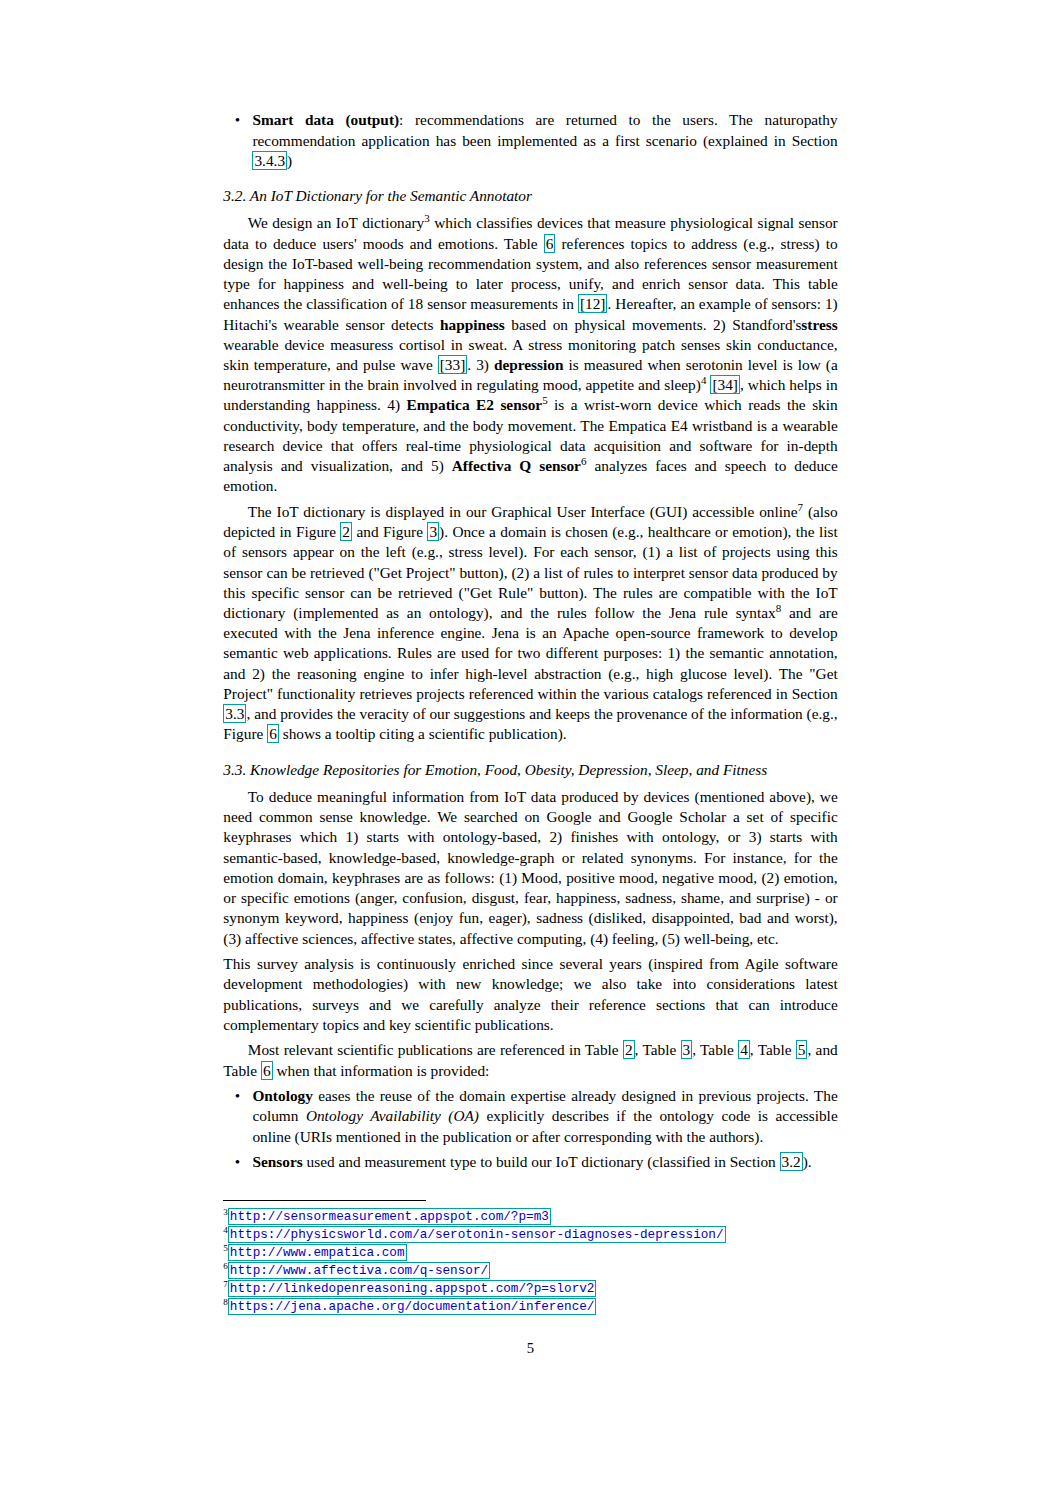Smart data (output): recommendations are returned to the users. The naturopathy recommendation application has been implemented as a first scenario (explained in Section 3.4.3)
3.2. An IoT Dictionary for the Semantic Annotator
We design an IoT dictionary3 which classifies devices that measure physiological signal sensor data to deduce users' moods and emotions. Table 6 references topics to address (e.g., stress) to design the IoT-based well-being recommendation system, and also references sensor measurement type for happiness and well-being to later process, unify, and enrich sensor data. This table enhances the classification of 18 sensor measurements in [12]. Hereafter, an example of sensors: 1) Hitachi's wearable sensor detects happiness based on physical movements. 2) Standford'sstress wearable device measuress cortisol in sweat. A stress monitoring patch senses skin conductance, skin temperature, and pulse wave [33]. 3) depression is measured when serotonin level is low (a neurotransmitter in the brain involved in regulating mood, appetite and sleep)4 [34], which helps in understanding happiness. 4) Empatica E2 sensor5 is a wrist-worn device which reads the skin conductivity, body temperature, and the body movement. The Empatica E4 wristband is a wearable research device that offers real-time physiological data acquisition and software for in-depth analysis and visualization, and 5) Affectiva Q sensor6 analyzes faces and speech to deduce emotion.
The IoT dictionary is displayed in our Graphical User Interface (GUI) accessible online7 (also depicted in Figure 2 and Figure 3). Once a domain is chosen (e.g., healthcare or emotion), the list of sensors appear on the left (e.g., stress level). For each sensor, (1) a list of projects using this sensor can be retrieved ("Get Project" button), (2) a list of rules to interpret sensor data produced by this specific sensor can be retrieved ("Get Rule" button). The rules are compatible with the IoT dictionary (implemented as an ontology), and the rules follow the Jena rule syntax8 and are executed with the Jena inference engine. Jena is an Apache open-source framework to develop semantic web applications. Rules are used for two different purposes: 1) the semantic annotation, and 2) the reasoning engine to infer high-level abstraction (e.g., high glucose level). The "Get Project" functionality retrieves projects referenced within the various catalogs referenced in Section 3.3, and provides the veracity of our suggestions and keeps the provenance of the information (e.g., Figure 6 shows a tooltip citing a scientific publication).
3.3. Knowledge Repositories for Emotion, Food, Obesity, Depression, Sleep, and Fitness
To deduce meaningful information from IoT data produced by devices (mentioned above), we need common sense knowledge. We searched on Google and Google Scholar a set of specific keyphrases which 1) starts with ontology-based, 2) finishes with ontology, or 3) starts with semantic-based, knowledge-based, knowledge-graph or related synonyms. For instance, for the emotion domain, keyphrases are as follows: (1) Mood, positive mood, negative mood, (2) emotion, or specific emotions (anger, confusion, disgust, fear, happiness, sadness, shame, and surprise) - or synonym keyword, happiness (enjoy fun, eager), sadness (disliked, disappointed, bad and worst), (3) affective sciences, affective states, affective computing, (4) feeling, (5) well-being, etc.
This survey analysis is continuously enriched since several years (inspired from Agile software development methodologies) with new knowledge; we also take into considerations latest publications, surveys and we carefully analyze their reference sections that can introduce complementary topics and key scientific publications.
Most relevant scientific publications are referenced in Table 2, Table 3, Table 4, Table 5, and Table 6 when that information is provided:
Ontology eases the reuse of the domain expertise already designed in previous projects. The column Ontology Availability (OA) explicitly describes if the ontology code is accessible online (URIs mentioned in the publication or after corresponding with the authors).
Sensors used and measurement type to build our IoT dictionary (classified in Section 3.2).
3http://sensormeasurement.appspot.com/?p=m3
4https://physicsworld.com/a/serotonin-sensor-diagnoses-depression/
5http://www.empatica.com
6http://www.affectiva.com/q-sensor/
7http://linkedopenreasoning.appspot.com/?p=slorv2
8https://jena.apache.org/documentation/inference/
5